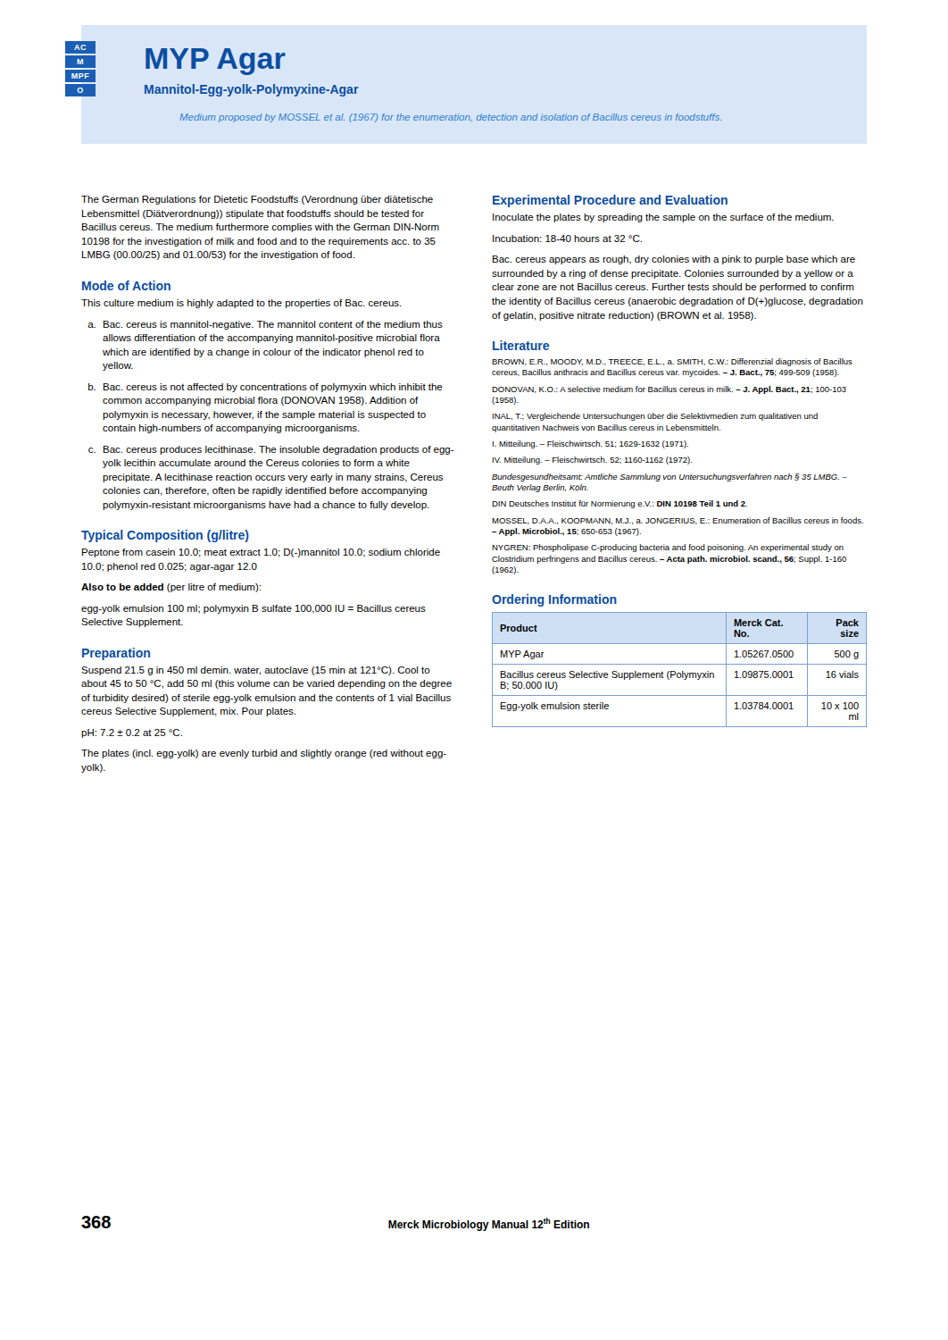AC
M
MPF
O
MYP Agar
Mannitol-Egg-yolk-Polymyxine-Agar
Medium proposed by MOSSEL et al. (1967) for the enumeration, detection and isolation of Bacillus cereus in foodstuffs.
The German Regulations for Dietetic Foodstuffs (Verordnung über diätetische Lebensmittel (Diätverordnung)) stipulate that foodstuffs should be tested for Bacillus cereus. The medium furthermore complies with the German DIN-Norm 10198 for the investigation of milk and food and to the requirements acc. to 35 LMBG (00.00/25) and 01.00/53) for the investigation of food.
Mode of Action
This culture medium is highly adapted to the properties of Bac. cereus.
Bac. cereus is mannitol-negative. The mannitol content of the medium thus allows differentiation of the accompanying mannitol-positive microbial flora which are identified by a change in colour of the indicator phenol red to yellow.
Bac. cereus is not affected by concentrations of polymyxin which inhibit the common accompanying microbial flora (DONOVAN 1958). Addition of polymyxin is necessary, however, if the sample material is suspected to contain high-numbers of accompanying microorganisms.
Bac. cereus produces lecithinase. The insoluble degradation products of egg-yolk lecithin accumulate around the Cereus colonies to form a white precipitate. A lecithinase reaction occurs very early in many strains, Cereus colonies can, therefore, often be rapidly identified before accompanying polymyxin-resistant microorganisms have had a chance to fully develop.
Typical Composition (g/litre)
Peptone from casein 10.0; meat extract 1.0; D(-)mannitol 10.0; sodium chloride 10.0; phenol red 0.025; agar-agar 12.0
Also to be added (per litre of medium):
egg-yolk emulsion 100 ml; polymyxin B sulfate 100,000 IU = Bacillus cereus Selective Supplement.
Preparation
Suspend 21.5 g in 450 ml demin. water, autoclave (15 min at 121°C). Cool to about 45 to 50 °C, add 50 ml (this volume can be varied depending on the degree of turbidity desired) of sterile egg-yolk emulsion and the contents of 1 vial Bacillus cereus Selective Supplement, mix. Pour plates.
pH: 7.2 ± 0.2 at 25 °C.
The plates (incl. egg-yolk) are evenly turbid and slightly orange (red without egg-yolk).
Experimental Procedure and Evaluation
Inoculate the plates by spreading the sample on the surface of the medium.
Incubation: 18-40 hours at 32 °C.
Bac. cereus appears as rough, dry colonies with a pink to purple base which are surrounded by a ring of dense precipitate. Colonies surrounded by a yellow or a clear zone are not Bacillus cereus. Further tests should be performed to confirm the identity of Bacillus cereus (anaerobic degradation of D(+)glucose, degradation of gelatin, positive nitrate reduction) (BROWN et al. 1958).
Literature
BROWN, E.R., MOODY, M.D., TREECE, E.L., a. SMITH, C.W.: Differenzial diagnosis of Bacillus cereus, Bacillus anthracis and Bacillus cereus var. mycoides. – J. Bact., 75; 499-509 (1958).
DONOVAN, K.O.: A selective medium for Bacillus cereus in milk. – J. Appl. Bact., 21; 100-103 (1958).
INAL, T.; Vergleichende Untersuchungen über die Selektivmedien zum qualitativen und quantitativen Nachweis von Bacillus cereus in Lebensmitteln.
I. Mitteilung. – Fleischwirtsch. 51; 1629-1632 (1971).
IV. Mitteilung. – Fleischwirtsch. 52; 1160-1162 (1972).
Bundesgesundheitsamt: Amtliche Sammlung von Untersuchungsverfahren nach § 35 LMBG. – Beuth Verlag Berlin, Köln.
DIN Deutsches Institut für Normierung e.V.: DIN 10198 Teil 1 und 2.
MOSSEL, D.A.A., KOOPMANN, M.J., a. JONGERIUS, E.: Enumeration of Bacillus cereus in foods. – Appl. Microbiol., 15; 650-653 (1967).
NYGREN: Phospholipase C-producing bacteria and food poisoning. An experimental study on Clostridium perfringens and Bacillus cereus. – Acta path. microbiol. scand., 56; Suppl. 1-160 (1962).
Ordering Information
| Product | Merck Cat. No. | Pack size |
| --- | --- | --- |
| MYP Agar | 1.05267.0500 | 500 g |
| Bacillus cereus Selective Supplement (Polymyxin B; 50.000 IU) | 1.09875.0001 | 16 vials |
| Egg-yolk emulsion sterile | 1.03784.0001 | 10 x 100 ml |
368
Merck Microbiology Manual 12th Edition